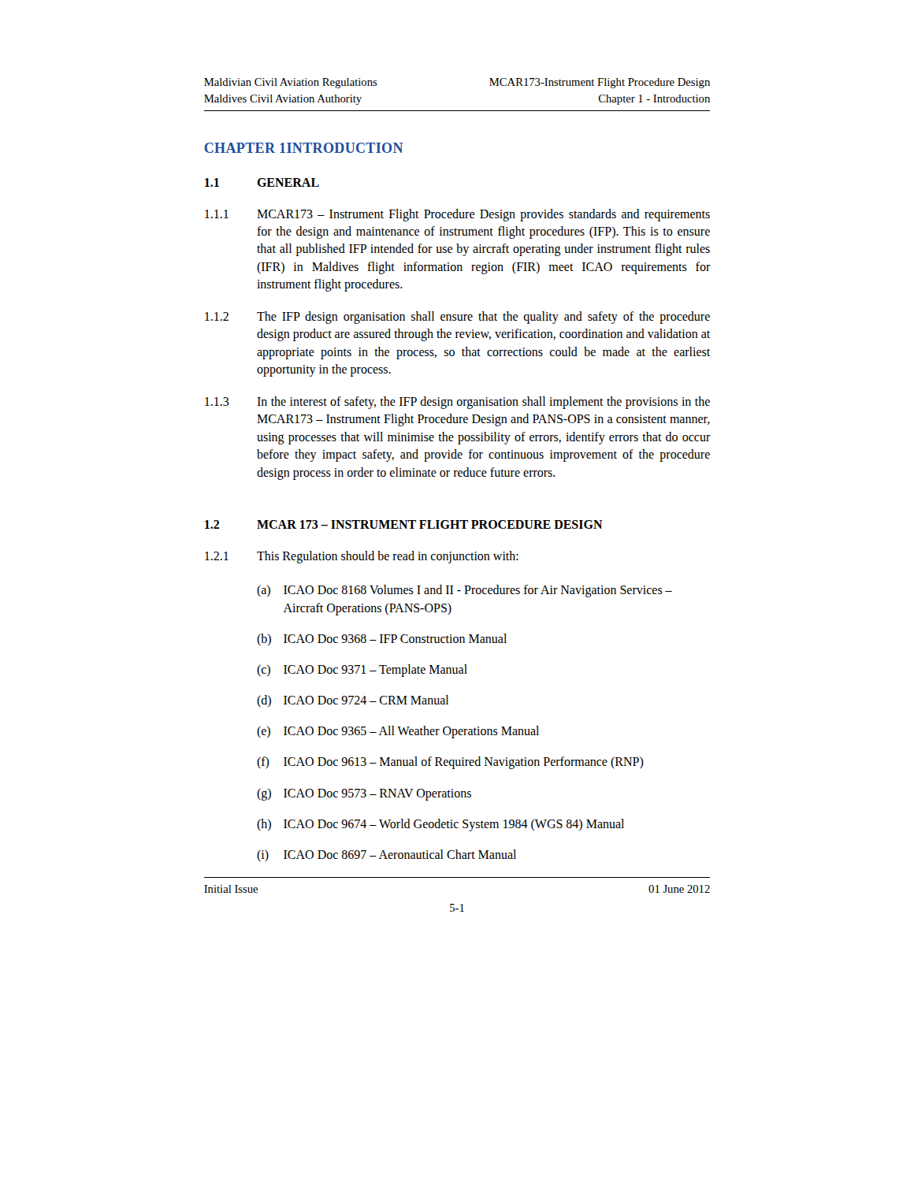| Maldivian Civil Aviation Regulations | MCAR173-Instrument Flight Procedure Design |
| Maldives Civil Aviation Authority | Chapter 1 - Introduction |
CHAPTER 1 INTRODUCTION
1.1 GENERAL
1.1.1
MCAR173 – Instrument Flight Procedure Design provides standards and requirements for the design and maintenance of instrument flight procedures (IFP). This is to ensure that all published IFP intended for use by aircraft operating under instrument flight rules (IFR) in Maldives flight information region (FIR) meet ICAO requirements for instrument flight procedures.
1.1.2
The IFP design organisation shall ensure that the quality and safety of the procedure design product are assured through the review, verification, coordination and validation at appropriate points in the process, so that corrections could be made at the earliest opportunity in the process.
1.1.3
In the interest of safety, the IFP design organisation shall implement the provisions in the MCAR173 – Instrument Flight Procedure Design and PANS-OPS in a consistent manner, using processes that will minimise the possibility of errors, identify errors that do occur before they impact safety, and provide for continuous improvement of the procedure design process in order to eliminate or reduce future errors.
1.2 MCAR 173 – INSTRUMENT FLIGHT PROCEDURE DESIGN
1.2.1
This Regulation should be read in conjunction with:
(a) ICAO Doc 8168 Volumes I and II - Procedures for Air Navigation Services – Aircraft Operations (PANS-OPS)
(b) ICAO Doc 9368 – IFP Construction Manual
(c) ICAO Doc 9371 – Template Manual
(d) ICAO Doc 9724 – CRM Manual
(e) ICAO Doc 9365 – All Weather Operations Manual
(f) ICAO Doc 9613 – Manual of Required Navigation Performance (RNP)
(g) ICAO Doc 9573 – RNAV Operations
(h) ICAO Doc 9674 – World Geodetic System 1984 (WGS 84) Manual
(i) ICAO Doc 8697 – Aeronautical Chart Manual
| Initial Issue | 01 June 2012 |
5-1